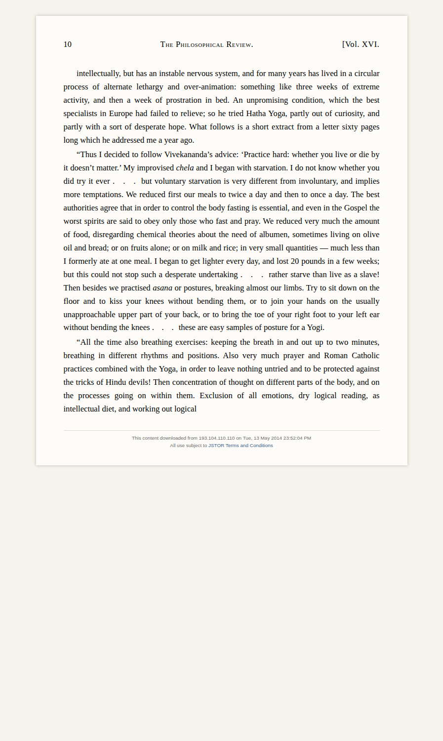10 The Philosophical Review. [Vol. XVI.
intellectually, but has an instable nervous system, and for many years has lived in a circular process of alternate lethargy and over-animation: something like three weeks of extreme activity, and then a week of prostration in bed. An unpromising condition, which the best specialists in Europe had failed to relieve; so he tried Hatha Yoga, partly out of curiosity, and partly with a sort of desperate hope. What follows is a short extract from a letter sixty pages long which he addressed me a year ago.
“Thus I decided to follow Vivekananda’s advice: ‘Practice hard: whether you live or die by it doesn’t matter.’ My improvised chela and I began with starvation. I do not know whether you did try it ever . . . but voluntary starvation is very different from involuntary, and implies more temptations. We reduced first our meals to twice a day and then to once a day. The best authorities agree that in order to control the body fasting is essential, and even in the Gospel the worst spirits are said to obey only those who fast and pray. We reduced very much the amount of food, disregarding chemical theories about the need of albumen, sometimes living on olive oil and bread; or on fruits alone; or on milk and rice; in very small quantities — much less than I formerly ate at one meal. I began to get lighter every day, and lost 20 pounds in a few weeks; but this could not stop such a desperate undertaking . . . rather starve than live as a slave! Then besides we practised asana or postures, breaking almost our limbs. Try to sit down on the floor and to kiss your knees without bending them, or to join your hands on the usually unapproachable upper part of your back, or to bring the toe of your right foot to your left ear without bending the knees . . . these are easy samples of posture for a Yogi.
“All the time also breathing exercises: keeping the breath in and out up to two minutes, breathing in different rhythms and positions. Also very much prayer and Roman Catholic practices combined with the Yoga, in order to leave nothing untried and to be protected against the tricks of Hindu devils! Then concentration of thought on different parts of the body, and on the processes going on within them. Exclusion of all emotions, dry logical reading, as intellectual diet, and working out logical
This content downloaded from 193.104.110.110 on Tue, 13 May 2014 23:52:04 PM
All use subject to JSTOR Terms and Conditions